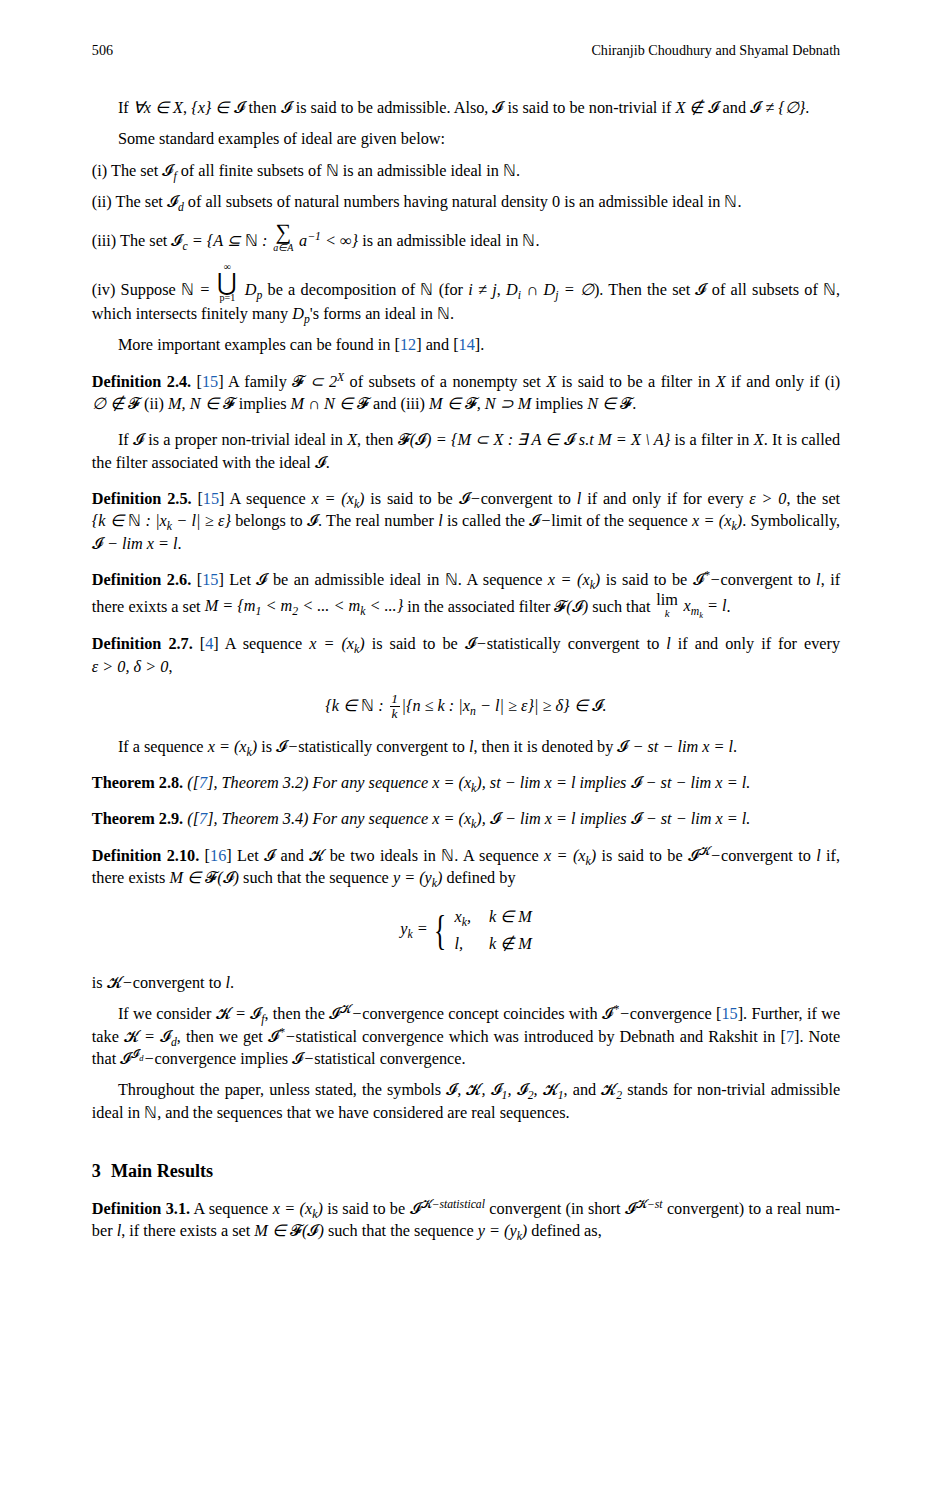506 Chiranjib Choudhury and Shyamal Debnath
If ∀x ∈ X, {x} ∈ 𝓘 then 𝓘 is said to be admissible. Also, 𝓘 is said to be non-trivial if X ∉ 𝓘 and 𝓘 ≠ {∅}.
Some standard examples of ideal are given below:
(i) The set 𝓘f of all finite subsets of ℕ is an admissible ideal in ℕ.
(ii) The set 𝓘d of all subsets of natural numbers having natural density 0 is an admissible ideal in ℕ.
(iii) The set 𝓘c = {A ⊆ ℕ : ∑a∈A a−1 < ∞} is an admissible ideal in ℕ.
(iv) Suppose ℕ = ∞⋃p=1 Dp be a decomposition of ℕ (for i ≠ j, Di ∩ Dj = ∅). Then the set 𝓘 of all subsets of ℕ, which intersects finitely many Dp's forms an ideal in ℕ.
More important examples can be found in [12] and [14].
Definition 2.4. [15] A family 𝓕 ⊂ 2X of subsets of a nonempty set X is said to be a filter in X if and only if (i) ∅ ∉ 𝓕 (ii) M, N ∈ 𝓕 implies M ∩ N ∈ 𝓕 and (iii) M ∈ 𝓕, N ⊃ M implies N ∈ 𝓕.
If 𝓘 is a proper non-trivial ideal in X, then 𝓕(𝓘) = {M ⊂ X : ∃ A ∈ 𝓘 s.t M = X \ A} is a filter in X. It is called the filter associated with the ideal 𝓘.
Definition 2.5. [15] A sequence x = (xk) is said to be 𝓘−convergent to l if and only if for every ε > 0, the set {k ∈ ℕ : |xk − l| ≥ ε} belongs to 𝓘. The real number l is called the 𝓘−limit of the sequence x = (xk). Symbolically, 𝓘 − lim x = l.
Definition 2.6. [15] Let 𝓘 be an admissible ideal in ℕ. A sequence x = (xk) is said to be 𝓘*−convergent to l, if there exixts a set M = {m1 < m2 < ... < mk < ...} in the associated filter 𝓕(𝓘) such that lim k xmk = l.
Definition 2.7. [4] A sequence x = (xk) is said to be 𝓘−statistically convergent to l if and only if for every ε > 0, δ > 0,
{k ∈ ℕ : 1 k|{n ≤ k : |xn − l| ≥ ε}| ≥ δ} ∈ 𝓘.
If a sequence x = (xk) is 𝓘−statistically convergent to l, then it is denoted by 𝓘 − st − lim x = l.
Theorem 2.8. ([7], Theorem 3.2) For any sequence x = (xk), st − lim x = l implies 𝓘 − st − lim x = l.
Theorem 2.9. ([7], Theorem 3.4) For any sequence x = (xk), 𝓘 − lim x = l implies 𝓘 − st − lim x = l.
Definition 2.10. [16] Let 𝓘 and 𝓚 be two ideals in ℕ. A sequence x = (xk) is said to be 𝓘𝓚−convergent to l if, there exists M ∈ 𝓕(𝓘) such that the sequence y = (yk) defined by
yk ={
| x k , | k ∈ M |
| l, | k ∉ M |
is 𝓚−convergent to l.
If we consider 𝓚 = 𝓘f, then the 𝓘𝓚−convergence concept coincides with 𝓘*−convergence [15]. Further, if we take 𝓚 = 𝓘d, then we get 𝓘*−statistical convergence which was introduced by Debnath and Rakshit in [7]. Note that 𝓘𝓘d−convergence implies 𝓘−statistical convergence.
Throughout the paper, unless stated, the symbols 𝓘, 𝓚, 𝓘1, 𝓘2, 𝓚1, and 𝓚2 stands for non-trivial admissible ideal in ℕ, and the sequences that we have considered are real sequences.
3 Main Results
Definition 3.1. A sequence x = (xk) is said to be 𝓘𝓚−statistical convergent (in short 𝓘𝓚−st convergent) to a real number l, if there exists a set M ∈ 𝓕(𝓘) such that the sequence y = (yk) defined as,